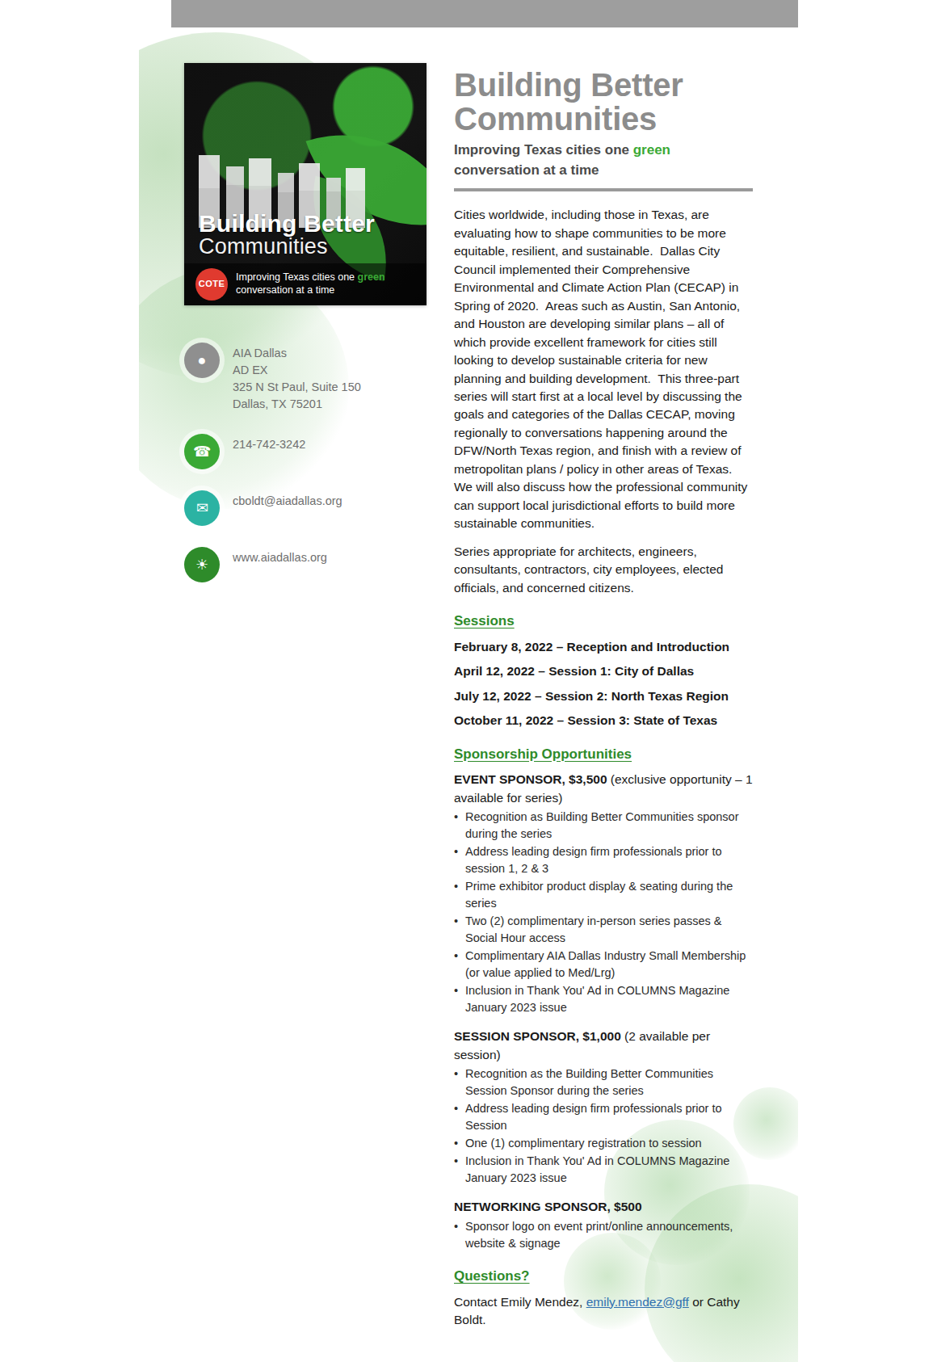Building BetterCommunities
COTE
Improving Texas cities one green
conversation at a time
●
AIA Dallas
AD EX
325 N St Paul, Suite 150
Dallas, TX 75201
☎
214-742-3242
✉
cboldt@aiadallas.org
☀
www.aiadallas.org
Building Better Communities
Improving Texas cities one green conversation at a time
Cities worldwide, including those in Texas, are evaluating how to shape communities to be more equitable, resilient, and sustainable. Dallas City Council implemented their Comprehensive Environmental and Climate Action Plan (CECAP) in Spring of 2020. Areas such as Austin, San Antonio, and Houston are developing similar plans – all of which provide excellent framework for cities still looking to develop sustainable criteria for new planning and building development. This three-part series will start first at a local level by discussing the goals and categories of the Dallas CECAP, moving regionally to conversations happening around the DFW/North Texas region, and finish with a review of metropolitan plans / policy in other areas of Texas. We will also discuss how the professional community can support local jurisdictional efforts to build more sustainable communities.
Series appropriate for architects, engineers, consultants, contractors, city employees, elected officials, and concerned citizens.
Sessions
February 8, 2022 – Reception and Introduction
April 12, 2022 – Session 1: City of Dallas
July 12, 2022 – Session 2: North Texas Region
October 11, 2022 – Session 3: State of Texas
Sponsorship Opportunities
EVENT SPONSOR, $3,500 (exclusive opportunity – 1 available for series)
Recognition as Building Better Communities sponsor during the series
Address leading design firm professionals prior to session 1, 2 & 3
Prime exhibitor product display & seating during the series
Two (2) complimentary in-person series passes & Social Hour access
Complimentary AIA Dallas Industry Small Membership (or value applied to Med/Lrg)
Inclusion in Thank You' Ad in COLUMNS Magazine January 2023 issue
SESSION SPONSOR, $1,000 (2 available per session)
Recognition as the Building Better Communities Session Sponsor during the series
Address leading design firm professionals prior to Session
One (1) complimentary registration to session
Inclusion in Thank You' Ad in COLUMNS Magazine January 2023 issue
NETWORKING SPONSOR, $500
Sponsor logo on event print/online announcements, website & signage
Questions?
Contact Emily Mendez, emily.mendez@gff or Cathy Boldt.